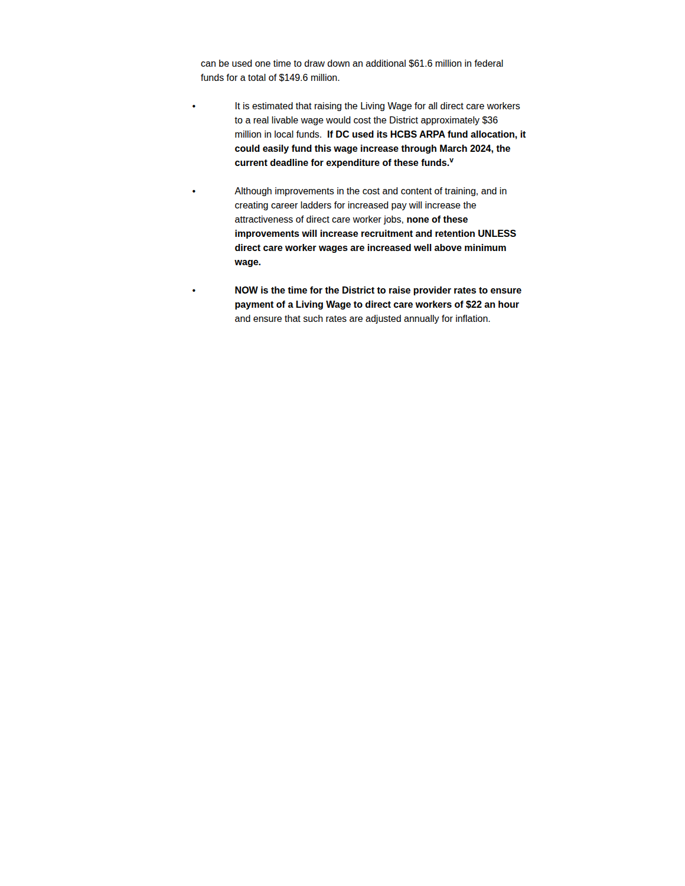can be used one time to draw down an additional $61.6 million in federal funds for a total of $149.6 million.
It is estimated that raising the Living Wage for all direct care workers to a real livable wage would cost the District approximately $36 million in local funds. If DC used its HCBS ARPA fund allocation, it could easily fund this wage increase through March 2024, the current deadline for expenditure of these funds.v
Although improvements in the cost and content of training, and in creating career ladders for increased pay will increase the attractiveness of direct care worker jobs, none of these improvements will increase recruitment and retention UNLESS direct care worker wages are increased well above minimum wage.
NOW is the time for the District to raise provider rates to ensure payment of a Living Wage to direct care workers of $22 an hour and ensure that such rates are adjusted annually for inflation.